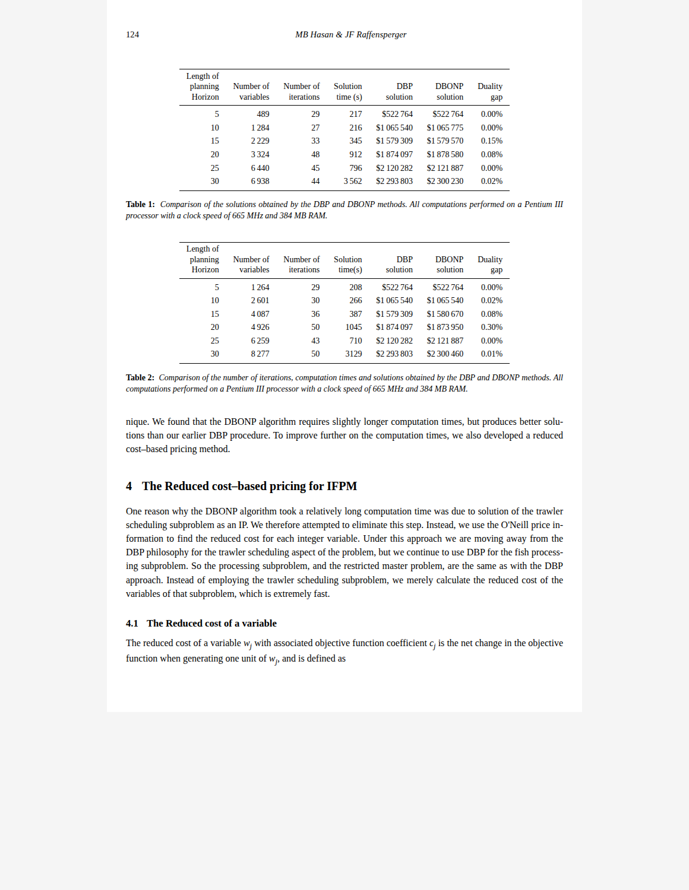124 MB Hasan & JF Raffensperger
| Length of planning Horizon | Number of variables | Number of iterations | Solution time (s) | DBP solution | DBONP solution | Duality gap |
| --- | --- | --- | --- | --- | --- | --- |
| 5 | 489 | 29 | 217 | $522 764 | $522 764 | 0.00% |
| 10 | 1 284 | 27 | 216 | $1 065 540 | $1 065 775 | 0.00% |
| 15 | 2 229 | 33 | 345 | $1 579 309 | $1 579 570 | 0.15% |
| 20 | 3 324 | 48 | 912 | $1 874 097 | $1 878 580 | 0.08% |
| 25 | 6 440 | 45 | 796 | $2 120 282 | $2 121 887 | 0.00% |
| 30 | 6 938 | 44 | 3 562 | $2 293 803 | $2 300 230 | 0.02% |
Table 1: Comparison of the solutions obtained by the DBP and DBONP methods. All computations performed on a Pentium III processor with a clock speed of 665 MHz and 384 MB RAM.
| Length of planning Horizon | Number of variables | Number of iterations | Solution time(s) | DBP solution | DBONP solution | Duality gap |
| --- | --- | --- | --- | --- | --- | --- |
| 5 | 1 264 | 29 | 208 | $522 764 | $522 764 | 0.00% |
| 10 | 2 601 | 30 | 266 | $1 065 540 | $1 065 540 | 0.02% |
| 15 | 4 087 | 36 | 387 | $1 579 309 | $1 580 670 | 0.08% |
| 20 | 4 926 | 50 | 1045 | $1 874 097 | $1 873 950 | 0.30% |
| 25 | 6 259 | 43 | 710 | $2 120 282 | $2 121 887 | 0.00% |
| 30 | 8 277 | 50 | 3129 | $2 293 803 | $2 300 460 | 0.01% |
Table 2: Comparison of the number of iterations, computation times and solutions obtained by the DBP and DBONP methods. All computations performed on a Pentium III processor with a clock speed of 665 MHz and 384 MB RAM.
nique. We found that the DBONP algorithm requires slightly longer computation times, but produces better solutions than our earlier DBP procedure. To improve further on the computation times, we also developed a reduced cost–based pricing method.
4 The Reduced cost–based pricing for IFPM
One reason why the DBONP algorithm took a relatively long computation time was due to solution of the trawler scheduling subproblem as an IP. We therefore attempted to eliminate this step. Instead, we use the O'Neill price information to find the reduced cost for each integer variable. Under this approach we are moving away from the DBP philosophy for the trawler scheduling aspect of the problem, but we continue to use DBP for the fish processing subproblem. So the processing subproblem, and the restricted master problem, are the same as with the DBP approach. Instead of employing the trawler scheduling subproblem, we merely calculate the reduced cost of the variables of that subproblem, which is extremely fast.
4.1 The Reduced cost of a variable
The reduced cost of a variable wj with associated objective function coefficient cj is the net change in the objective function when generating one unit of wj, and is defined as